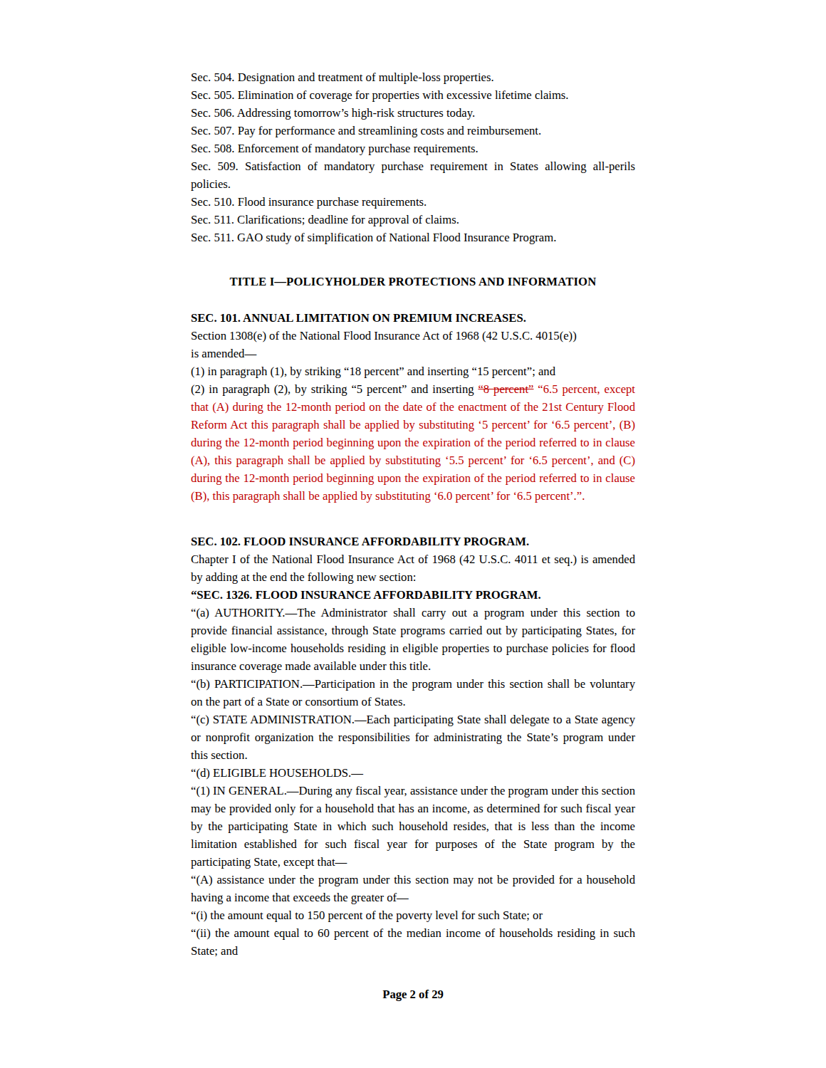Sec. 504. Designation and treatment of multiple-loss properties.
Sec. 505. Elimination of coverage for properties with excessive lifetime claims.
Sec. 506. Addressing tomorrow’s high-risk structures today.
Sec. 507. Pay for performance and streamlining costs and reimbursement.
Sec. 508. Enforcement of mandatory purchase requirements.
Sec. 509. Satisfaction of mandatory purchase requirement in States allowing all-perils policies.
Sec. 510. Flood insurance purchase requirements.
Sec. 511. Clarifications; deadline for approval of claims.
Sec. 511. GAO study of simplification of National Flood Insurance Program.
TITLE I—POLICYHOLDER PROTECTIONS AND INFORMATION
SEC. 101. ANNUAL LIMITATION ON PREMIUM INCREASES.
Section 1308(e) of the National Flood Insurance Act of 1968 (42 U.S.C. 4015(e))
is amended—
(1) in paragraph (1), by striking “18 percent” and inserting “15 percent”; and
(2) in paragraph (2), by striking “5 percent” and inserting “8 percent” “6.5 percent, except that (A) during the 12-month period on the date of the enactment of the 21st Century Flood Reform Act this paragraph shall be applied by substituting ‘5 percent’ for ‘6.5 percent’, (B) during the 12-month period beginning upon the expiration of the period referred to in clause (A), this paragraph shall be applied by substituting ‘5.5 percent’ for ‘6.5 percent’, and (C) during the 12-month period beginning upon the expiration of the period referred to in clause (B), this paragraph shall be applied by substituting ‘6.0 percent’ for ‘6.5 percent’.”.
SEC. 102. FLOOD INSURANCE AFFORDABILITY PROGRAM.
Chapter I of the National Flood Insurance Act of 1968 (42 U.S.C. 4011 et seq.) is amended by adding at the end the following new section:
“SEC. 1326. FLOOD INSURANCE AFFORDABILITY PROGRAM.
“(a) AUTHORITY.—The Administrator shall carry out a program under this section to provide financial assistance, through State programs carried out by participating States, for eligible low-income households residing in eligible properties to purchase policies for flood insurance coverage made available under this title.
“(b) PARTICIPATION.—Participation in the program under this section shall be voluntary on the part of a State or consortium of States.
“(c) STATE ADMINISTRATION.—Each participating State shall delegate to a State agency or nonprofit organization the responsibilities for administrating the State’s program under this section.
“(d) ELIGIBLE HOUSEHOLDS.—
“(1) IN GENERAL.—During any fiscal year, assistance under the program under this section may be provided only for a household that has an income, as determined for such fiscal year by the participating State in which such household resides, that is less than the income limitation established for such fiscal year for purposes of the State program by the participating State, except that—
“(A) assistance under the program under this section may not be provided for a household having a income that exceeds the greater of—
“(i) the amount equal to 150 percent of the poverty level for such State; or
“(ii) the amount equal to 60 percent of the median income of households residing in such State; and
Page 2 of 29